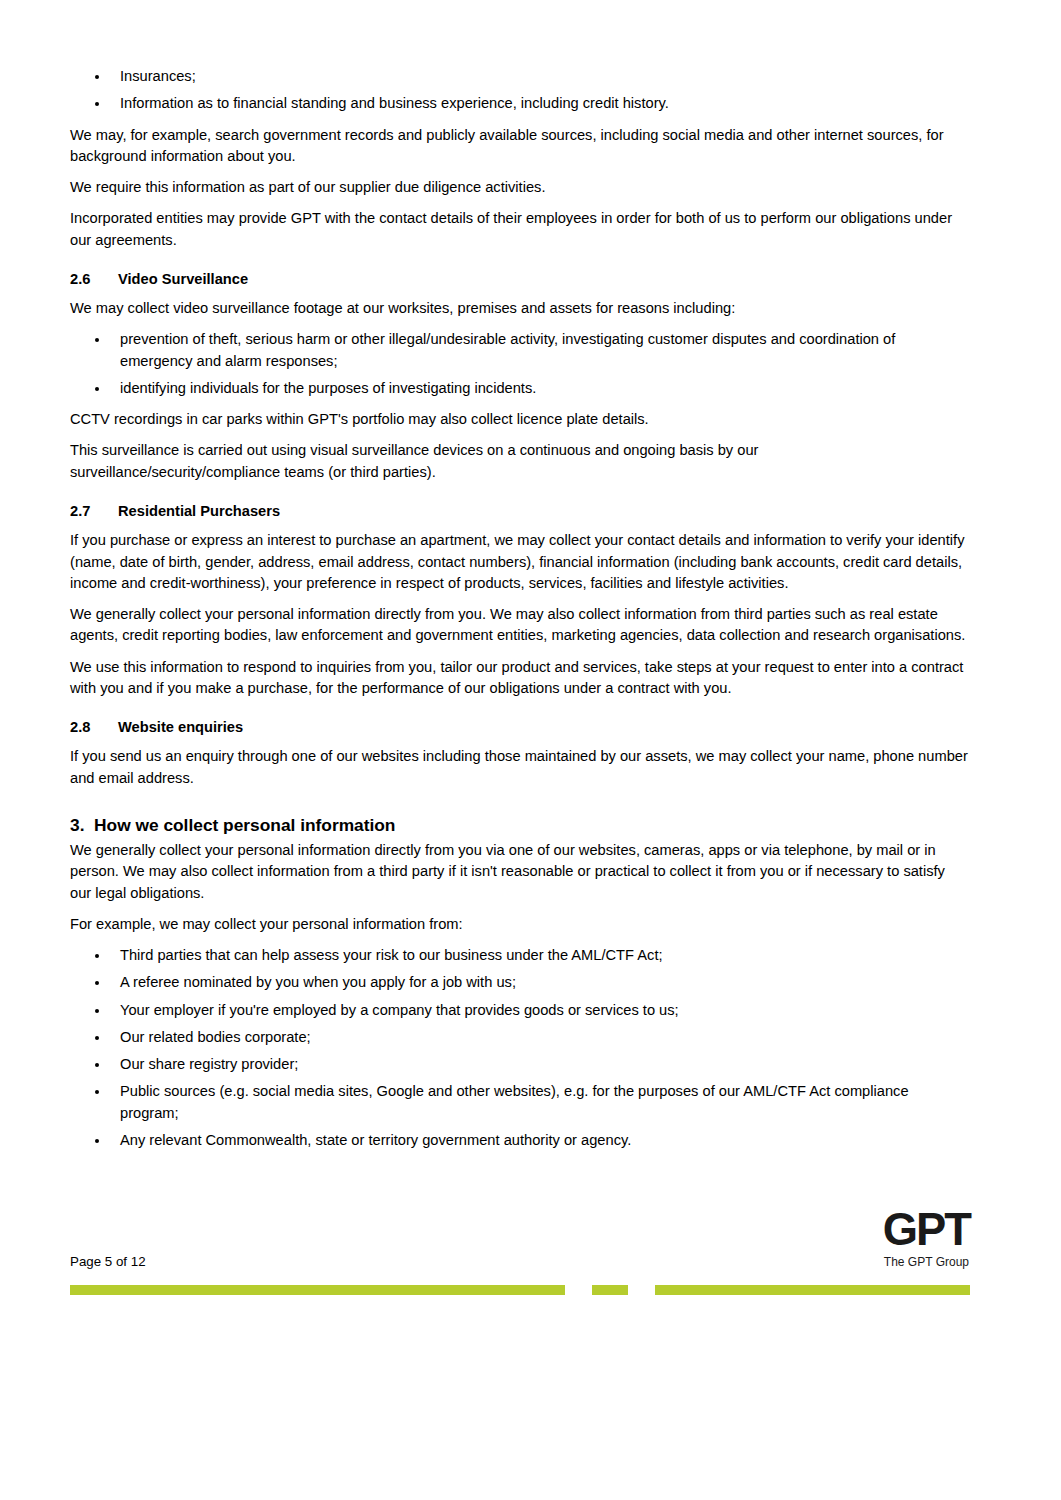Insurances;
Information as to financial standing and business experience, including credit history.
We may, for example, search government records and publicly available sources, including social media and other internet sources, for background information about you.
We require this information as part of our supplier due diligence activities.
Incorporated entities may provide GPT with the contact details of their employees in order for both of us to perform our obligations under our agreements.
2.6 Video Surveillance
We may collect video surveillance footage at our worksites, premises and assets for reasons including:
prevention of theft, serious harm or other illegal/undesirable activity, investigating customer disputes and coordination of emergency and alarm responses;
identifying individuals for the purposes of investigating incidents.
CCTV recordings in car parks within GPT's portfolio may also collect licence plate details.
This surveillance is carried out using visual surveillance devices on a continuous and ongoing basis by our surveillance/security/compliance teams (or third parties).
2.7 Residential Purchasers
If you purchase or express an interest to purchase an apartment, we may collect your contact details and information to verify your identify (name, date of birth, gender, address, email address, contact numbers), financial information (including bank accounts, credit card details, income and credit-worthiness), your preference in respect of products, services, facilities and lifestyle activities.
We generally collect your personal information directly from you. We may also collect information from third parties such as real estate agents, credit reporting bodies, law enforcement and government entities, marketing agencies, data collection and research organisations.
We use this information to respond to inquiries from you, tailor our product and services, take steps at your request to enter into a contract with you and if you make a purchase, for the performance of our obligations under a contract with you.
2.8 Website enquiries
If you send us an enquiry through one of our websites including those maintained by our assets, we may collect your name, phone number and email address.
3. How we collect personal information
We generally collect your personal information directly from you via one of our websites, cameras, apps or via telephone, by mail or in person. We may also collect information from a third party if it isn't reasonable or practical to collect it from you or if necessary to satisfy our legal obligations.
For example, we may collect your personal information from:
Third parties that can help assess your risk to our business under the AML/CTF Act;
A referee nominated by you when you apply for a job with us;
Your employer if you're employed by a company that provides goods or services to us;
Our related bodies corporate;
Our share registry provider;
Public sources (e.g. social media sites, Google and other websites), e.g. for the purposes of our AML/CTF Act compliance program;
Any relevant Commonwealth, state or territory government authority or agency.
Page 5 of 12
GPT
The GPT Group